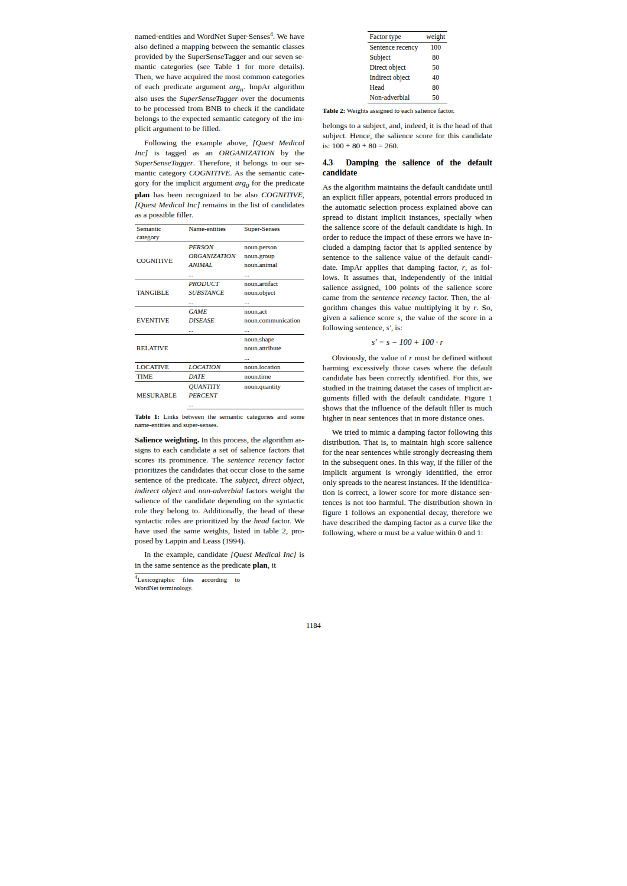named-entities and WordNet Super-Senses4. We have also defined a mapping between the semantic classes provided by the SuperSenseTagger and our seven semantic categories (see Table 1 for more details). Then, we have acquired the most common categories of each predicate argument argn. ImpAr algorithm also uses the SuperSenseTagger over the documents to be processed from BNB to check if the candidate belongs to the expected semantic category of the implicit argument to be filled.
Following the example above, [Quest Medical Inc] is tagged as an ORGANIZATION by the SuperSenseTagger. Therefore, it belongs to our semantic category COGNITIVE. As the semantic category for the implicit argument arg0 for the predicate plan has been recognized to be also COGNITIVE, [Quest Medical Inc] remains in the list of candidates as a possible filler.
| Semantic category | Name-entities | Super-Senses |
| COGNITIVE | PERSON | noun.person |
| ORGANIZATION | noun.group |
| ANIMAL | noun.animal |
| ... | ... |
| TANGIBLE | PRODUCT | noun.artifact |
| SUBSTANCE | noun.object |
| ... | ... |
| EVENTIVE | GAME | noun.act |
| DISEASE | noun.communication |
| ... | ... |
| RELATIVE | | noun.shape |
| | noun.attribute |
| | ... |
| LOCATIVE | LOCATION | noun.location |
| TIME | DATE | noun.time |
| MESURABLE | QUANTITY | noun.quantity |
| PERCENT | |
| ... | |
Table 1: Links between the semantic categories and some name-entities and super-senses.
Salience weighting. In this process, the algorithm assigns to each candidate a set of salience factors that scores its prominence. The sentence recency factor prioritizes the candidates that occur close to the same sentence of the predicate. The subject, direct object, indirect object and non-adverbial factors weight the salience of the candidate depending on the syntactic role they belong to. Additionally, the head of these syntactic roles are prioritized by the head factor. We have used the same weights, listed in table 2, proposed by Lappin and Leass (1994).
In the example, candidate [Quest Medical Inc] is in the same sentence as the predicate plan, it
4Lexicographic files according to WordNet terminology.
| Factor type | weight |
| Sentence recency | 100 |
| Subject | 80 |
| Direct object | 50 |
| Indirect object | 40 |
| Head | 80 |
| Non-adverbial | 50 |
Table 2: Weights assigned to each salience factor.
belongs to a subject, and, indeed, it is the head of that subject. Hence, the salience score for this candidate is: 100 + 80 + 80 = 260.
4.3 Damping the salience of the default candidate
As the algorithm maintains the default candidate until an explicit filler appears, potential errors produced in the automatic selection process explained above can spread to distant implicit instances, specially when the salience score of the default candidate is high. In order to reduce the impact of these errors we have included a damping factor that is applied sentence by sentence to the salience value of the default candidate. ImpAr applies that damping factor, r, as follows. It assumes that, independently of the initial salience assigned, 100 points of the salience score came from the sentence recency factor. Then, the algorithm changes this value multiplying it by r. So, given a salience score s, the value of the score in a following sentence, s′, is:
s′ = s − 100 + 100 · r
Obviously, the value of r must be defined without harming excessively those cases where the default candidate has been correctly identified. For this, we studied in the training dataset the cases of implicit arguments filled with the default candidate. Figure 1 shows that the influence of the default filler is much higher in near sentences that in more distance ones.
We tried to mimic a damping factor following this distribution. That is, to maintain high score salience for the near sentences while strongly decreasing them in the subsequent ones. In this way, if the filler of the implicit argument is wrongly identified, the error only spreads to the nearest instances. If the identification is correct, a lower score for more distance sentences is not too harmful. The distribution shown in figure 1 follows an exponential decay, therefore we have described the damping factor as a curve like the following, where α must be a value within 0 and 1:
1184